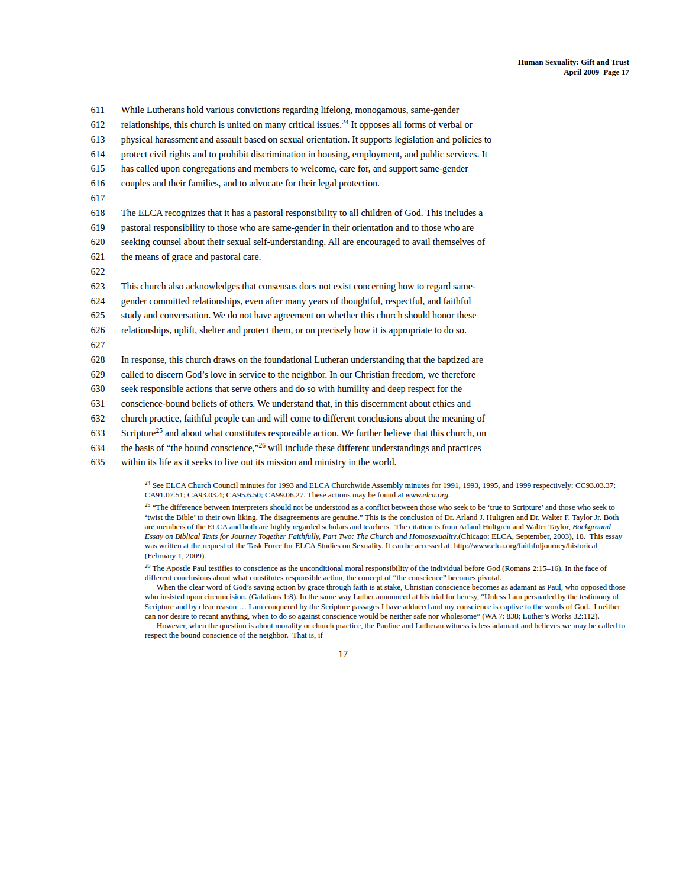Human Sexuality: Gift and Trust
April 2009 Page 17
611 While Lutherans hold various convictions regarding lifelong, monogamous, same-gender
612 relationships, this church is united on many critical issues.24 It opposes all forms of verbal or
613 physical harassment and assault based on sexual orientation. It supports legislation and policies to
614 protect civil rights and to prohibit discrimination in housing, employment, and public services. It
615 has called upon congregations and members to welcome, care for, and support same-gender
616 couples and their families, and to advocate for their legal protection.
617
618 The ELCA recognizes that it has a pastoral responsibility to all children of God. This includes a
619 pastoral responsibility to those who are same-gender in their orientation and to those who are
620 seeking counsel about their sexual self-understanding. All are encouraged to avail themselves of
621 the means of grace and pastoral care.
622
623 This church also acknowledges that consensus does not exist concerning how to regard same-
624 gender committed relationships, even after many years of thoughtful, respectful, and faithful
625 study and conversation. We do not have agreement on whether this church should honor these
626 relationships, uplift, shelter and protect them, or on precisely how it is appropriate to do so.
627
628 In response, this church draws on the foundational Lutheran understanding that the baptized are
629 called to discern God’s love in service to the neighbor. In our Christian freedom, we therefore
630 seek responsible actions that serve others and do so with humility and deep respect for the
631 conscience-bound beliefs of others. We understand that, in this discernment about ethics and
632 church practice, faithful people can and will come to different conclusions about the meaning of
633 Scripture25 and about what constitutes responsible action. We further believe that this church, on
634 the basis of “the bound conscience,”26 will include these different understandings and practices
635 within its life as it seeks to live out its mission and ministry in the world.
24 See ELCA Church Council minutes for 1993 and ELCA Churchwide Assembly minutes for 1991, 1993, 1995, and 1999 respectively: CC93.03.37; CA91.07.51; CA93.03.4; CA95.6.50; CA99.06.27. These actions may be found at www.elca.org.
25 “The difference between interpreters should not be understood as a conflict between those who seek to be ‘true to Scripture’ and those who seek to ‘twist the Bible’ to their own liking. The disagreements are genuine.” This is the conclusion of Dr. Arland J. Hultgren and Dr. Walter F. Taylor Jr. Both are members of the ELCA and both are highly regarded scholars and teachers. The citation is from Arland Hultgren and Walter Taylor, Background Essay on Biblical Texts for Journey Together Faithfully, Part Two: The Church and Homosexuality.(Chicago: ELCA, September, 2003), 18. This essay was written at the request of the Task Force for ELCA Studies on Sexuality. It can be accessed at: http://www.elca.org/faithfuljourney/historical (February 1, 2009).
26 The Apostle Paul testifies to conscience as the unconditional moral responsibility of the individual before God (Romans 2:15–16). In the face of different conclusions about what constitutes responsible action, the concept of “the conscience” becomes pivotal.
When the clear word of God’s saving action by grace through faith is at stake, Christian conscience becomes as adamant as Paul, who opposed those who insisted upon circumcision. (Galatians 1:8). In the same way Luther announced at his trial for heresy, “Unless I am persuaded by the testimony of Scripture and by clear reason … I am conquered by the Scripture passages I have adduced and my conscience is captive to the words of God. I neither can nor desire to recant anything, when to do so against conscience would be neither safe nor wholesome” (WA 7: 838; Luther’s Works 32:112).
However, when the question is about morality or church practice, the Pauline and Lutheran witness is less adamant and believes we may be called to respect the bound conscience of the neighbor. That is, if
17